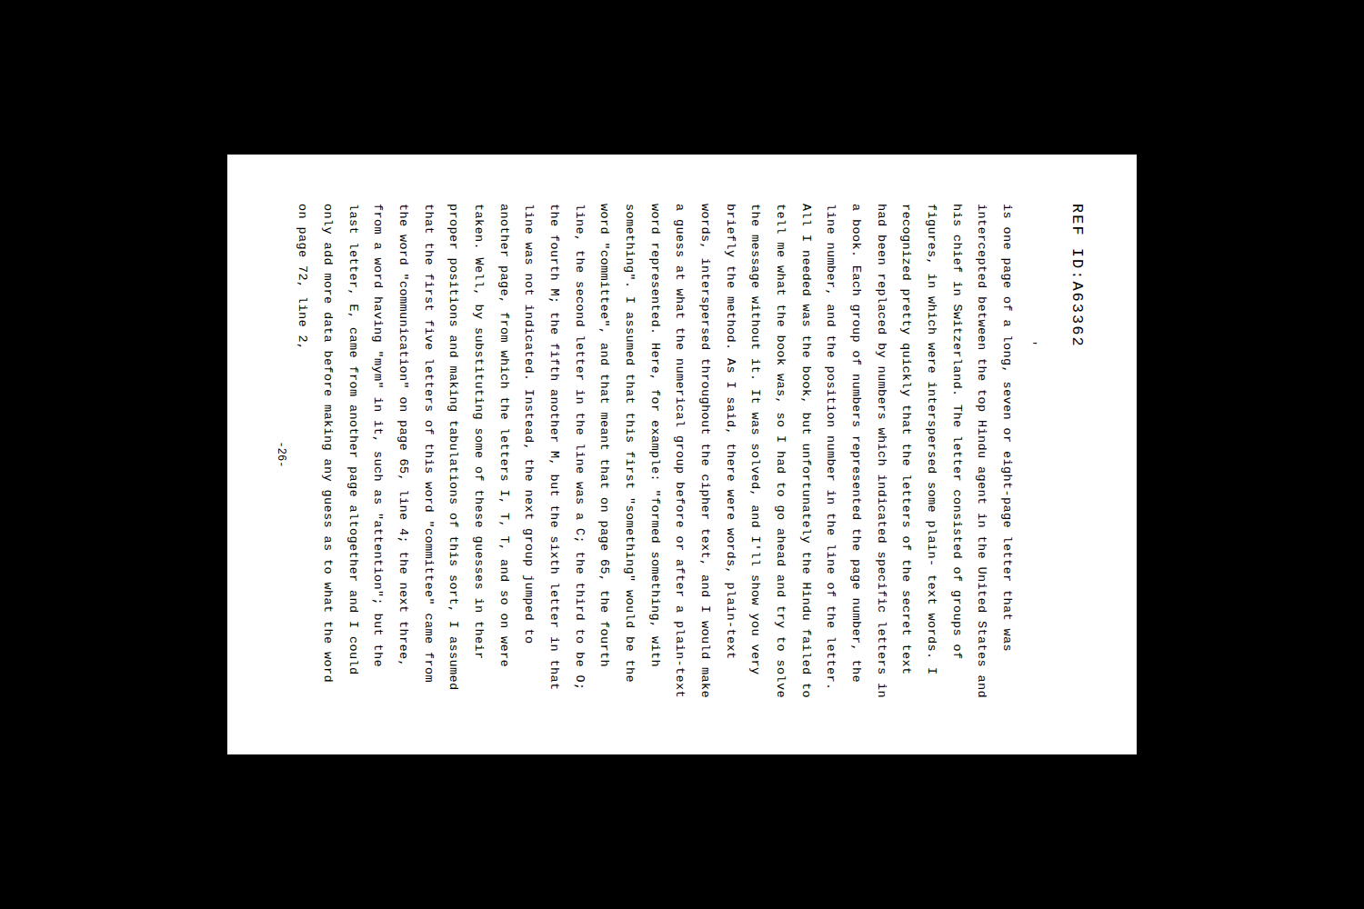REF ID:A63362
'
is one page of a long, seven or eight-page letter that was intercepted between the top Hindu agent in the United States and his chief in Switzerland. The letter consisted of groups of figures, in which were interspersed some plain- text words. I recognized pretty quickly that the letters of the secret text had been replaced by numbers which indicated specific letters in a book. Each group of numbers represented the page number, the line number, and the position number in the line of the letter. All I needed was the book, but unfortunately the Hindu failed to tell me what the book was, so I had to go ahead and try to solve the message without it. It was solved, and I'll show you very briefly the method. As I said, there were words, plain-text words, interspersed throughout the cipher text, and I would make a guess at what the numerical group before or after a plain-text word represented. Here, for example: "formed something, with something". I assumed that this first "something" would be the word "committee", and that meant that on page 65, the fourth line, the second letter in the line was a C; the third to be O; the fourth M; the fifth another M, but the sixth letter in that line was not indicated. Instead, the next group jumped to another page, from which the letters I, T, T, and so on were taken. Well, by substituting some of these guesses in their proper positions and making tabulations of this sort, I assumed that the first five letters of this word "committee" came from the word "communication" on page 65, line 4; the next three, from a word having "mym" in it, such as "attention"; but the last letter, E, came from another page altogether and I could only add more data before making any guess as to what the word on page 72, line 2,
-26-